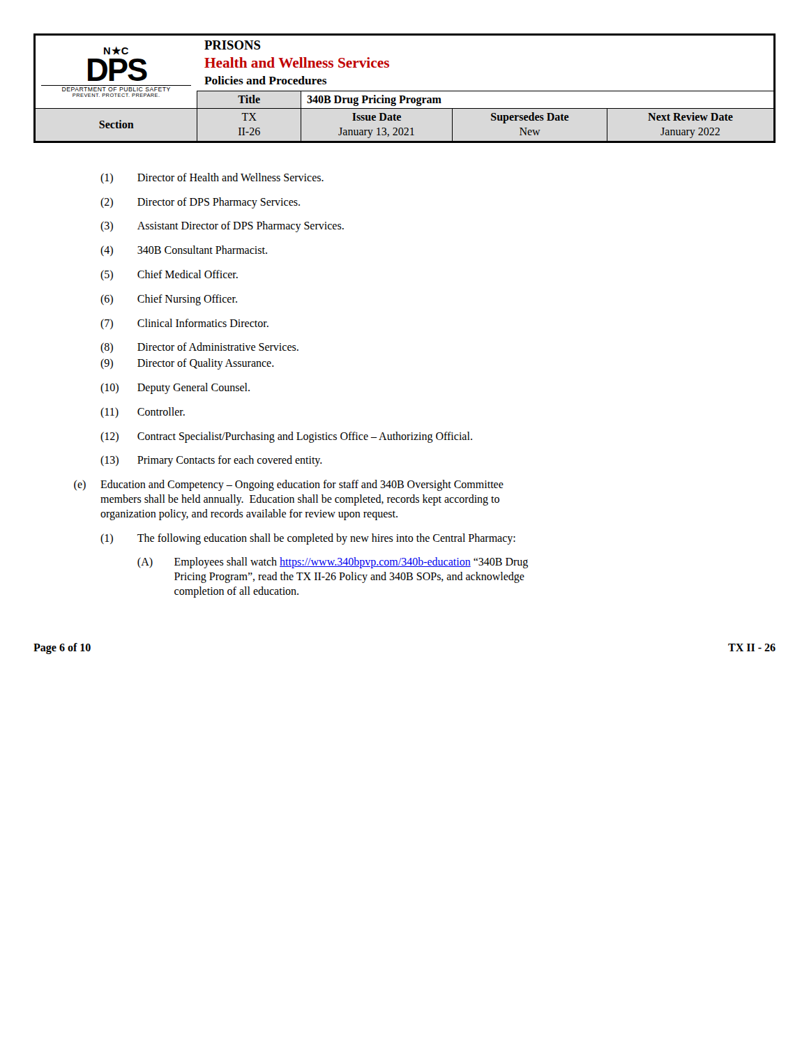| N★C DPS DEPARTMENT OF PUBLIC SAFETY PREVENT. PROTECT. PREPARE. | PRISONS Health and Wellness Services Policies and Procedures |
| Title | 340B Drug Pricing Program |
| Section | TX II-26 | Issue Date January 13, 2021 | Supersedes Date New | Next Review Date January 2022 |
(1) Director of Health and Wellness Services.
(2) Director of DPS Pharmacy Services.
(3) Assistant Director of DPS Pharmacy Services.
(4) 340B Consultant Pharmacist.
(5) Chief Medical Officer.
(6) Chief Nursing Officer.
(7) Clinical Informatics Director.
(8) Director of Administrative Services.
(9) Director of Quality Assurance.
(10) Deputy General Counsel.
(11) Controller.
(12) Contract Specialist/Purchasing and Logistics Office – Authorizing Official.
(13) Primary Contacts for each covered entity.
(e) Education and Competency – Ongoing education for staff and 340B Oversight Committee members shall be held annually. Education shall be completed, records kept according to organization policy, and records available for review upon request.
(1) The following education shall be completed by new hires into the Central Pharmacy:
(A) Employees shall watch https://www.340bpvp.com/340b-education “340B Drug Pricing Program”, read the TX II-26 Policy and 340B SOPs, and acknowledge completion of all education.
Page 6 of 10
TX II - 26